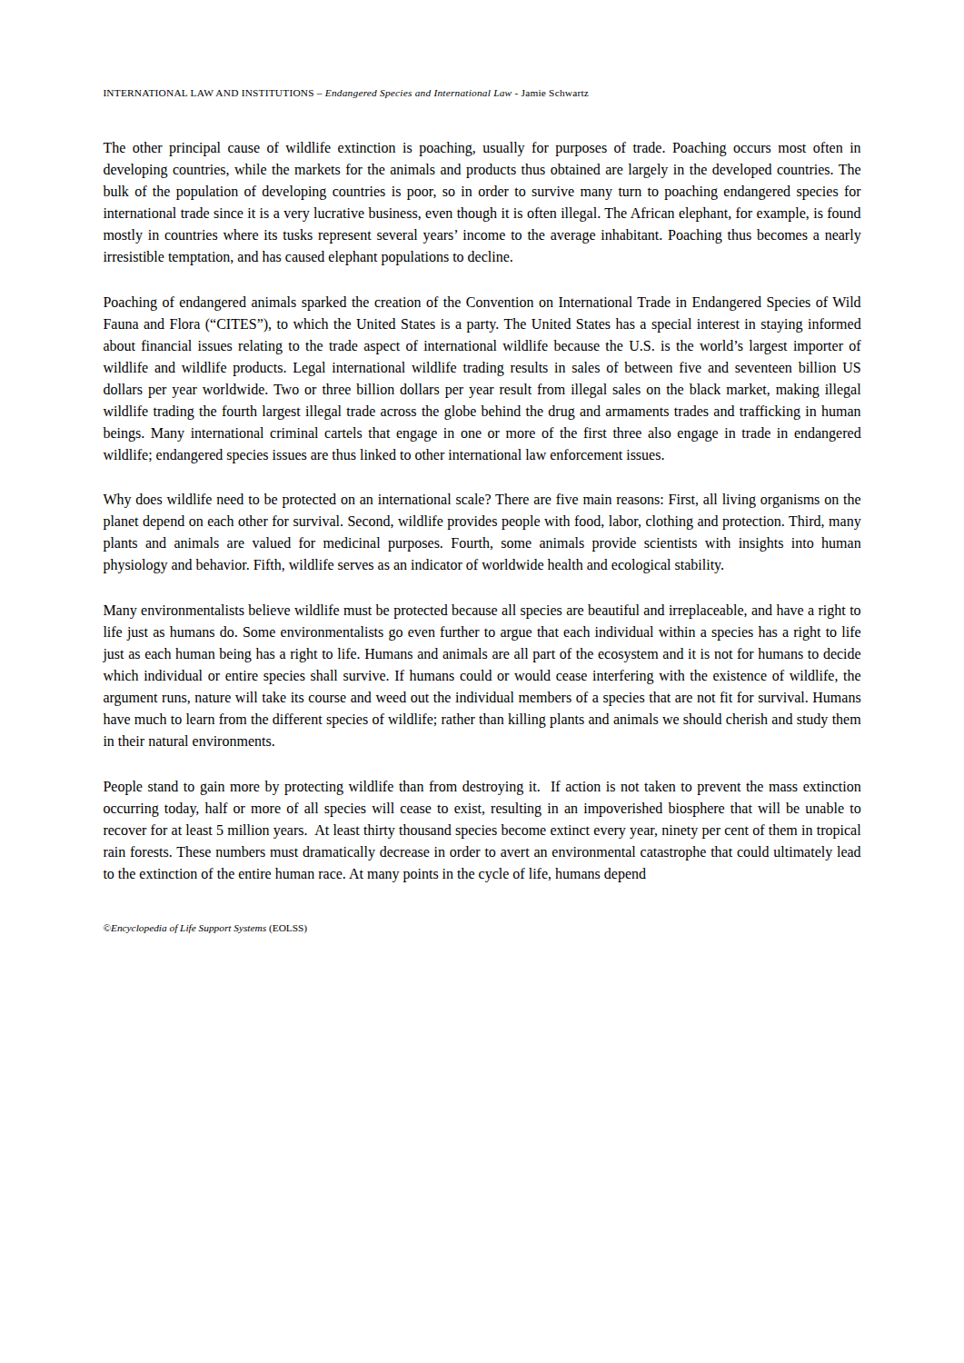INTERNATIONAL LAW AND INSTITUTIONS – Endangered Species and International Law - Jamie Schwartz
The other principal cause of wildlife extinction is poaching, usually for purposes of trade. Poaching occurs most often in developing countries, while the markets for the animals and products thus obtained are largely in the developed countries. The bulk of the population of developing countries is poor, so in order to survive many turn to poaching endangered species for international trade since it is a very lucrative business, even though it is often illegal. The African elephant, for example, is found mostly in countries where its tusks represent several years’ income to the average inhabitant. Poaching thus becomes a nearly irresistible temptation, and has caused elephant populations to decline.
Poaching of endangered animals sparked the creation of the Convention on International Trade in Endangered Species of Wild Fauna and Flora (“CITES”), to which the United States is a party. The United States has a special interest in staying informed about financial issues relating to the trade aspect of international wildlife because the U.S. is the world’s largest importer of wildlife and wildlife products. Legal international wildlife trading results in sales of between five and seventeen billion US dollars per year worldwide. Two or three billion dollars per year result from illegal sales on the black market, making illegal wildlife trading the fourth largest illegal trade across the globe behind the drug and armaments trades and trafficking in human beings. Many international criminal cartels that engage in one or more of the first three also engage in trade in endangered wildlife; endangered species issues are thus linked to other international law enforcement issues.
Why does wildlife need to be protected on an international scale? There are five main reasons: First, all living organisms on the planet depend on each other for survival. Second, wildlife provides people with food, labor, clothing and protection. Third, many plants and animals are valued for medicinal purposes. Fourth, some animals provide scientists with insights into human physiology and behavior. Fifth, wildlife serves as an indicator of worldwide health and ecological stability.
Many environmentalists believe wildlife must be protected because all species are beautiful and irreplaceable, and have a right to life just as humans do. Some environmentalists go even further to argue that each individual within a species has a right to life just as each human being has a right to life. Humans and animals are all part of the ecosystem and it is not for humans to decide which individual or entire species shall survive. If humans could or would cease interfering with the existence of wildlife, the argument runs, nature will take its course and weed out the individual members of a species that are not fit for survival. Humans have much to learn from the different species of wildlife; rather than killing plants and animals we should cherish and study them in their natural environments.
People stand to gain more by protecting wildlife than from destroying it. If action is not taken to prevent the mass extinction occurring today, half or more of all species will cease to exist, resulting in an impoverished biosphere that will be unable to recover for at least 5 million years. At least thirty thousand species become extinct every year, ninety per cent of them in tropical rain forests. These numbers must dramatically decrease in order to avert an environmental catastrophe that could ultimately lead to the extinction of the entire human race. At many points in the cycle of life, humans depend
©Encyclopedia of Life Support Systems (EOLSS)